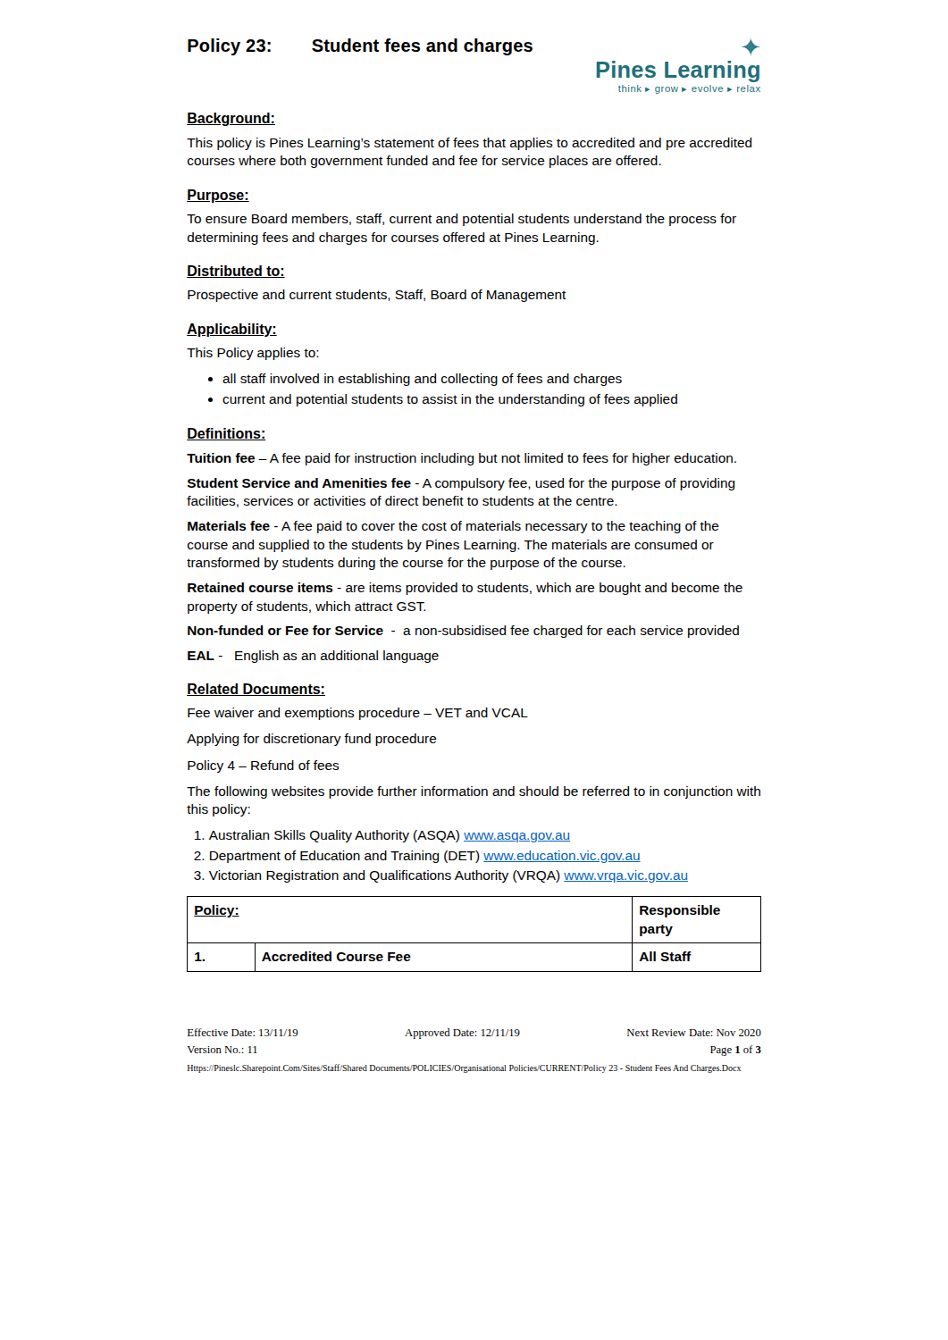Policy 23: Student fees and charges
✦
Pines Learning
think ▸ grow ▸ evolve ▸ relax
Background:
This policy is Pines Learning’s statement of fees that applies to accredited and pre accredited courses where both government funded and fee for service places are offered.
Purpose:
To ensure Board members, staff, current and potential students understand the process for determining fees and charges for courses offered at Pines Learning.
Distributed to:
Prospective and current students, Staff, Board of Management
Applicability:
This Policy applies to:
all staff involved in establishing and collecting of fees and charges
current and potential students to assist in the understanding of fees applied
Definitions:
Tuition fee – A fee paid for instruction including but not limited to fees for higher education.
Student Service and Amenities fee - A compulsory fee, used for the purpose of providing facilities, services or activities of direct benefit to students at the centre.
Materials fee - A fee paid to cover the cost of materials necessary to the teaching of the course and supplied to the students by Pines Learning. The materials are consumed or transformed by students during the course for the purpose of the course.
Retained course items - are items provided to students, which are bought and become the property of students, which attract GST.
Non-funded or Fee for Service - a non-subsidised fee charged for each service provided
EAL - English as an additional language
Related Documents:
Fee waiver and exemptions procedure – VET and VCAL
Applying for discretionary fund procedure
Policy 4 – Refund of fees
The following websites provide further information and should be referred to in conjunction with this policy:
Australian Skills Quality Authority (ASQA) www.asqa.gov.au
Department of Education and Training (DET) www.education.vic.gov.au
Victorian Registration and Qualifications Authority (VRQA) www.vrqa.vic.gov.au
| Policy: | Responsible party |
| --- | --- |
| 1. | Accredited Course Fee | All Staff |
Effective Date: 13/11/19 Approved Date: 12/11/19 Next Review Date: Nov 2020
Version No.: 11 Page 1 of 3
Https://Pineslc.Sharepoint.Com/Sites/Staff/Shared Documents/POLICIES/Organisational Policies/CURRENT/Policy 23 - Student Fees And Charges.Docx